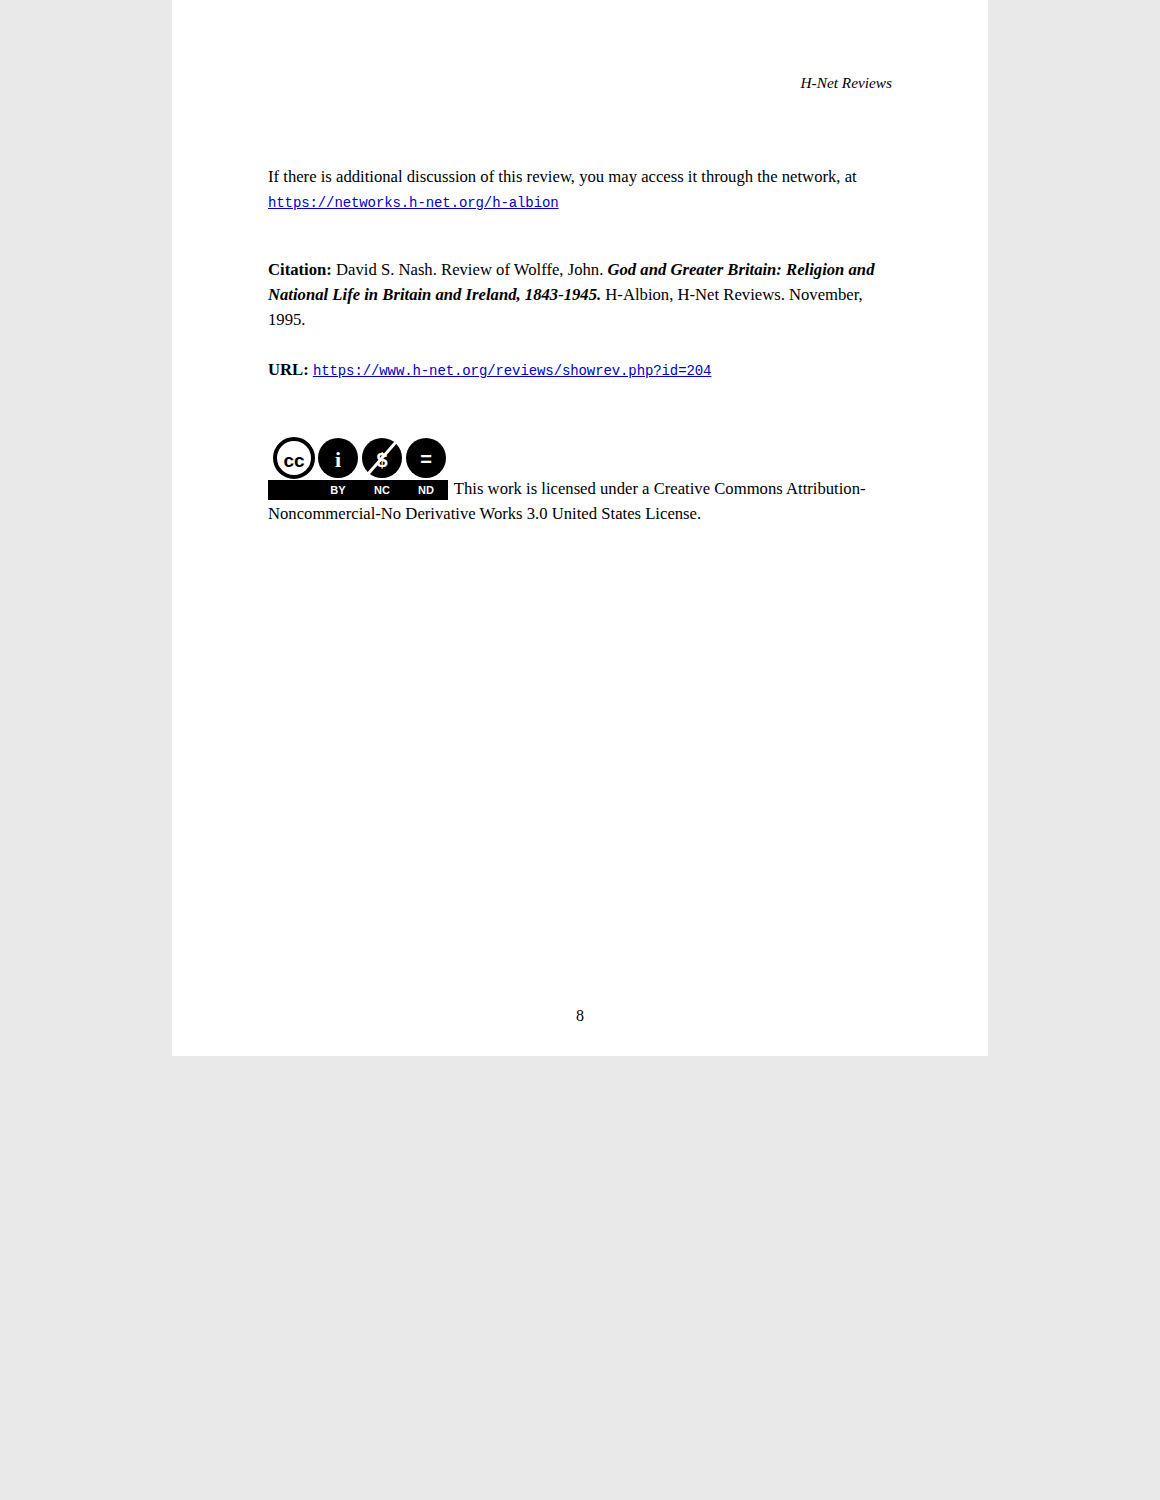H-Net Reviews
If there is additional discussion of this review, you may access it through the network, at https://networks.h-net.org/h-albion
Citation: David S. Nash. Review of Wolffe, John. God and Greater Britain: Religion and National Life in Britain and Ireland, 1843-1945. H-Albion, H-Net Reviews. November, 1995.
URL: https://www.h-net.org/reviews/showrev.php?id=204
cc i $ = BY NC ND This work is licensed under a Creative Commons Attribution-Noncommercial-No Derivative Works 3.0 United States License.
8